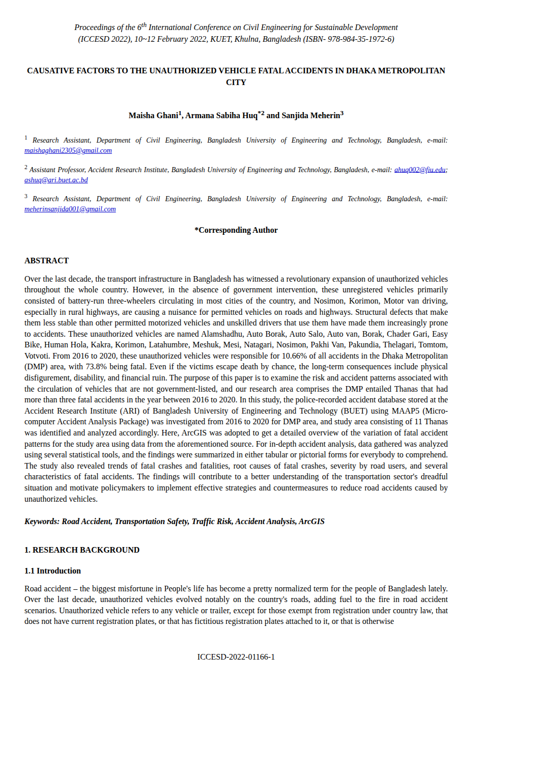Proceedings of the 6th International Conference on Civil Engineering for Sustainable Development
(ICCESD 2022), 10~12 February 2022, KUET, Khulna, Bangladesh (ISBN- 978-984-35-1972-6)
Causative Factors to the Unauthorized Vehicle Fatal Accidents in Dhaka Metropolitan City
Maisha Ghani1, Armana Sabiha Huq*2 and Sanjida Meherin3
1 Research Assistant, Department of Civil Engineering, Bangladesh University of Engineering and Technology, Bangladesh, e-mail: maishaghani2305@gmail.com
2 Assistant Professor, Accident Research Institute, Bangladesh University of Engineering and Technology, Bangladesh, e-mail: ahuq002@fiu.edu; ashuq@ari.buet.ac.bd
3 Research Assistant, Department of Civil Engineering, Bangladesh University of Engineering and Technology, Bangladesh, e-mail: meherinsanjida001@gmail.com
*Corresponding Author
ABSTRACT
Over the last decade, the transport infrastructure in Bangladesh has witnessed a revolutionary expansion of unauthorized vehicles throughout the whole country. However, in the absence of government intervention, these unregistered vehicles primarily consisted of battery-run three-wheelers circulating in most cities of the country, and Nosimon, Korimon, Motor van driving, especially in rural highways, are causing a nuisance for permitted vehicles on roads and highways. Structural defects that make them less stable than other permitted motorized vehicles and unskilled drivers that use them have made them increasingly prone to accidents. These unauthorized vehicles are named Alamshadhu, Auto Borak, Auto Salo, Auto van, Borak, Chader Gari, Easy Bike, Human Hola, Kakra, Korimon, Latahumbre, Meshuk, Mesi, Natagari, Nosimon, Pakhi Van, Pakundia, Thelagari, Tomtom, Votvoti. From 2016 to 2020, these unauthorized vehicles were responsible for 10.66% of all accidents in the Dhaka Metropolitan (DMP) area, with 73.8% being fatal. Even if the victims escape death by chance, the long-term consequences include physical disfigurement, disability, and financial ruin. The purpose of this paper is to examine the risk and accident patterns associated with the circulation of vehicles that are not government-listed, and our research area comprises the DMP entailed Thanas that had more than three fatal accidents in the year between 2016 to 2020. In this study, the police-recorded accident database stored at the Accident Research Institute (ARI) of Bangladesh University of Engineering and Technology (BUET) using MAAP5 (Micro-computer Accident Analysis Package) was investigated from 2016 to 2020 for DMP area, and study area consisting of 11 Thanas was identified and analyzed accordingly. Here, ArcGIS was adopted to get a detailed overview of the variation of fatal accident patterns for the study area using data from the aforementioned source. For in-depth accident analysis, data gathered was analyzed using several statistical tools, and the findings were summarized in either tabular or pictorial forms for everybody to comprehend. The study also revealed trends of fatal crashes and fatalities, root causes of fatal crashes, severity by road users, and several characteristics of fatal accidents. The findings will contribute to a better understanding of the transportation sector's dreadful situation and motivate policymakers to implement effective strategies and countermeasures to reduce road accidents caused by unauthorized vehicles.
Keywords: Road Accident, Transportation Safety, Traffic Risk, Accident Analysis, ArcGIS
1. RESEARCH BACKGROUND
1.1 Introduction
Road accident – the biggest misfortune in People's life has become a pretty normalized term for the people of Bangladesh lately. Over the last decade, unauthorized vehicles evolved notably on the country's roads, adding fuel to the fire in road accident scenarios. Unauthorized vehicle refers to any vehicle or trailer, except for those exempt from registration under country law, that does not have current registration plates, or that has fictitious registration plates attached to it, or that is otherwise
ICCESD-2022-01166-1